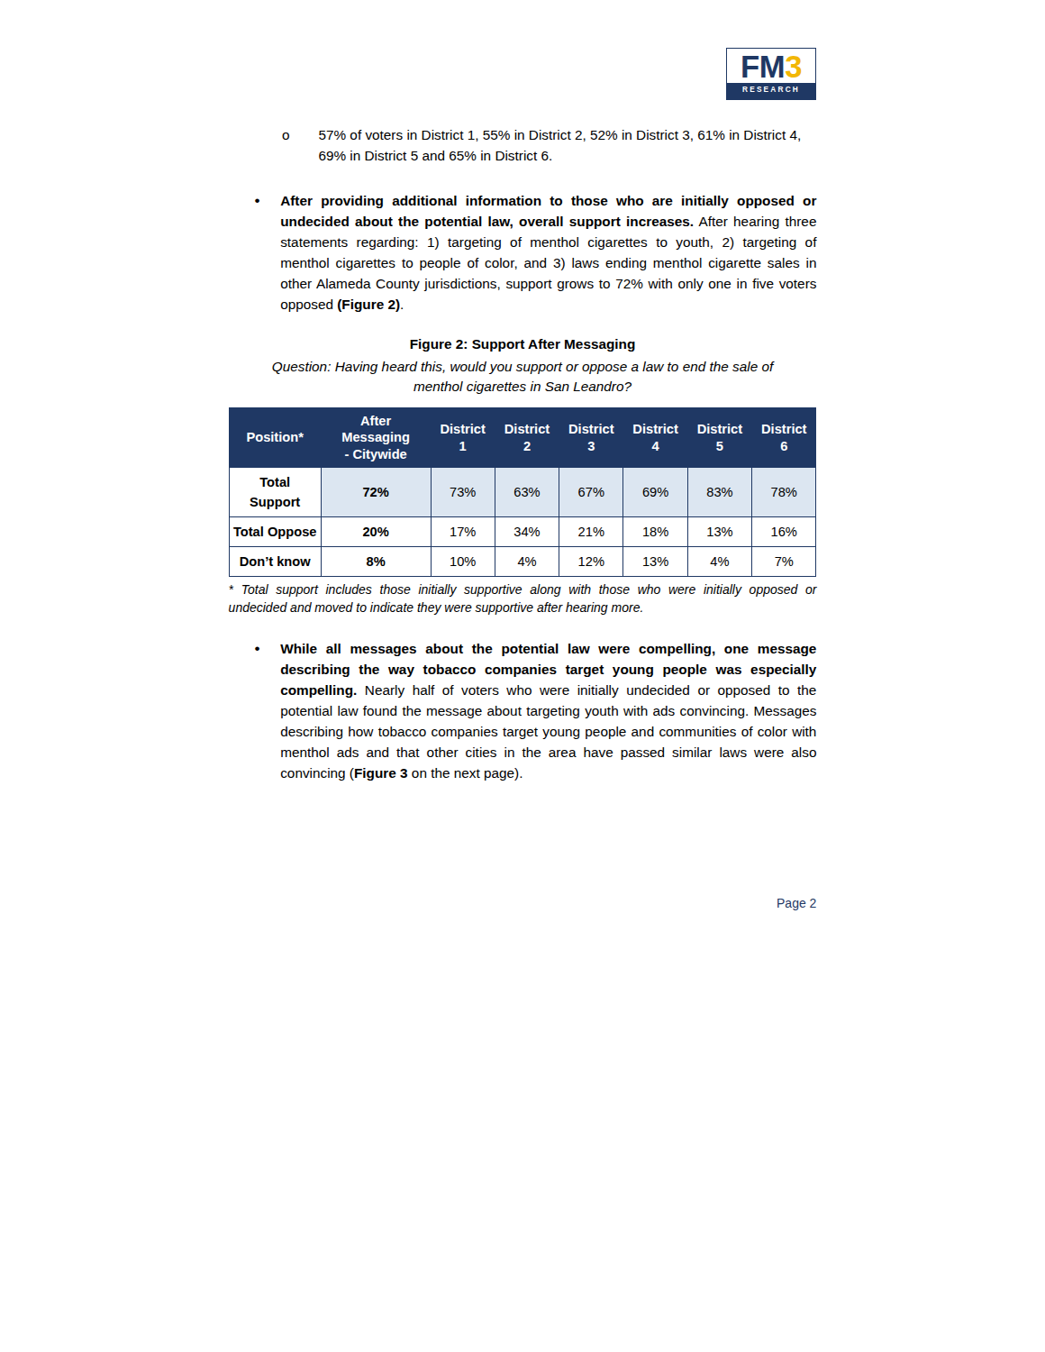FM3
RESEARCH
o
57% of voters in District 1, 55% in District 2, 52% in District 3, 61% in District 4, 69% in District 5 and 65% in District 6.
•
After providing additional information to those who are initially opposed or undecided about the potential law, overall support increases. After hearing three statements regarding: 1) targeting of menthol cigarettes to youth, 2) targeting of menthol cigarettes to people of color, and 3) laws ending menthol cigarette sales in other Alameda County jurisdictions, support grows to 72% with only one in five voters opposed (Figure 2).
Figure 2: Support After Messaging
Question: Having heard this, would you support or oppose a law to end the sale of menthol cigarettes in San Leandro?
| Position* | After Messaging - Citywide | District 1 | District 2 | District 3 | District 4 | District 5 | District 6 |
| --- | --- | --- | --- | --- | --- | --- | --- |
| Total Support | 72% | 73% | 63% | 67% | 69% | 83% | 78% |
| Total Oppose | 20% | 17% | 34% | 21% | 18% | 13% | 16% |
| Don’t know | 8% | 10% | 4% | 12% | 13% | 4% | 7% |
* Total support includes those initially supportive along with those who were initially opposed or undecided and moved to indicate they were supportive after hearing more.
•
While all messages about the potential law were compelling, one message describing the way tobacco companies target young people was especially compelling. Nearly half of voters who were initially undecided or opposed to the potential law found the message about targeting youth with ads convincing. Messages describing how tobacco companies target young people and communities of color with menthol ads and that other cities in the area have passed similar laws were also convincing (Figure 3 on the next page).
Page 2